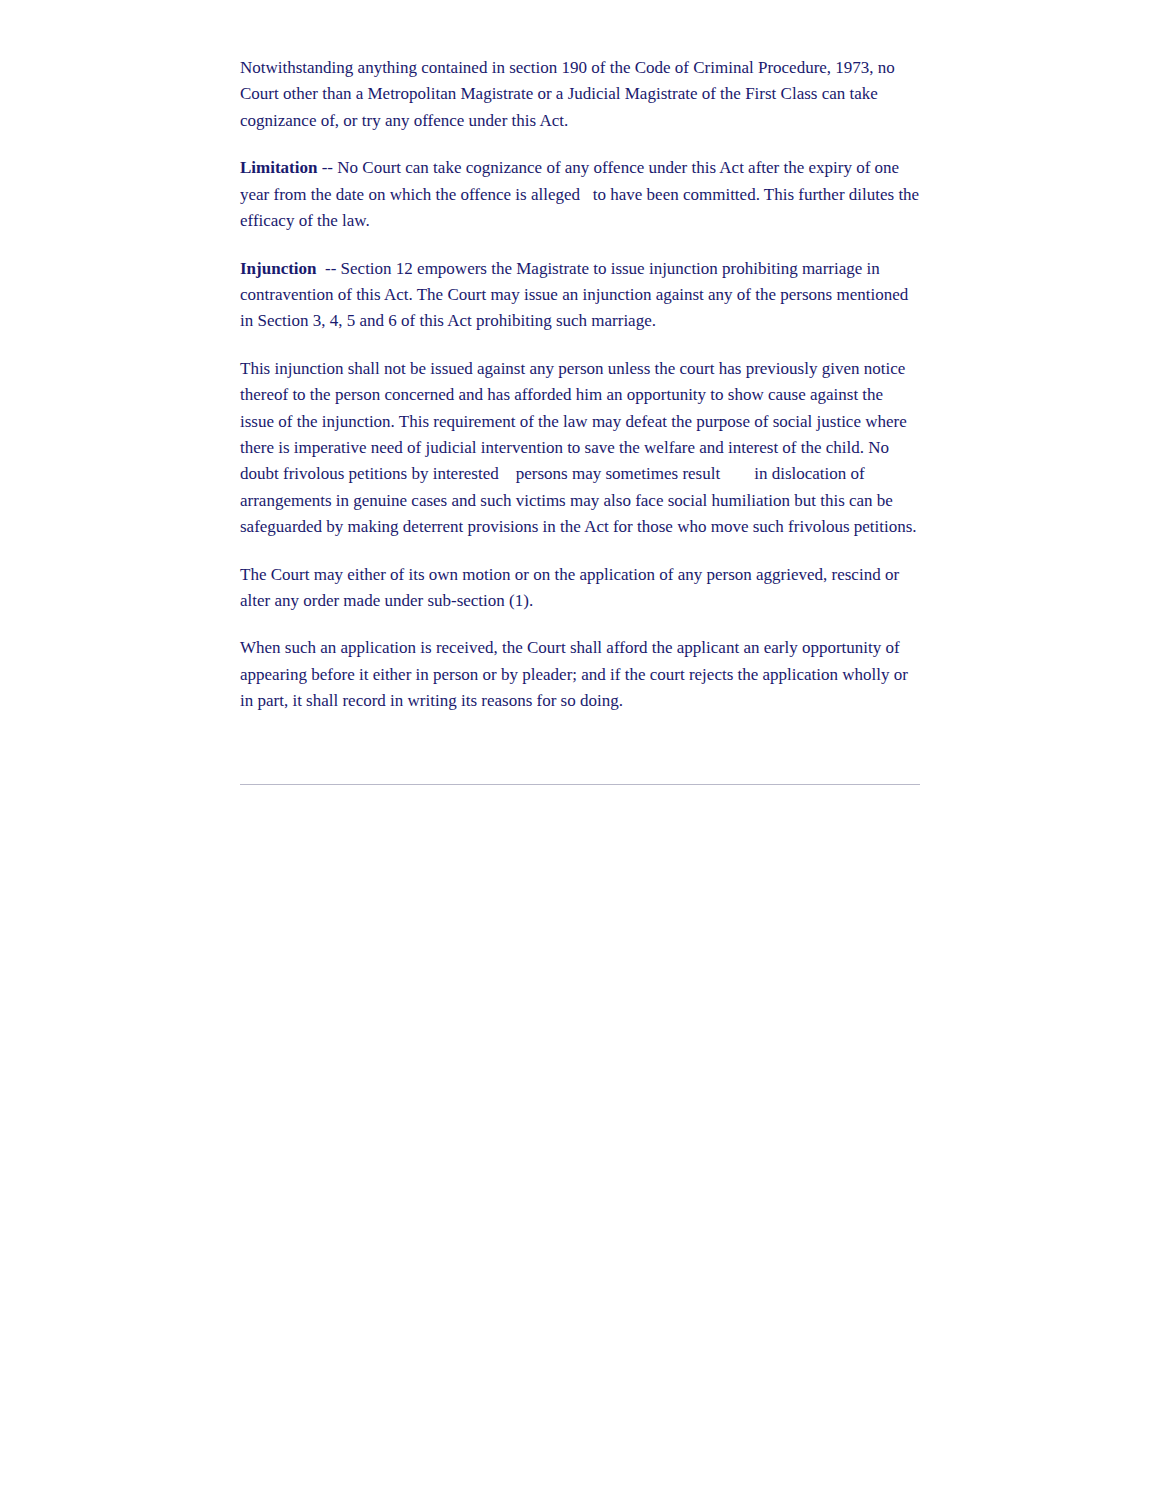Notwithstanding anything contained in section 190 of the Code of Criminal Procedure, 1973, no Court other than a Metropolitan Magistrate or a Judicial Magistrate of the First Class can take cognizance of, or try any offence under this Act.
Limitation -- No Court can take cognizance of any offence under this Act after the expiry of one year from the date on which the offence is alleged to have been committed. This further dilutes the efficacy of the law.
Injunction -- Section 12 empowers the Magistrate to issue injunction prohibiting marriage in contravention of this Act. The Court may issue an injunction against any of the persons mentioned in Section 3, 4, 5 and 6 of this Act prohibiting such marriage.
This injunction shall not be issued against any person unless the court has previously given notice thereof to the person concerned and has afforded him an opportunity to show cause against the issue of the injunction. This requirement of the law may defeat the purpose of social justice where there is imperative need of judicial intervention to save the welfare and interest of the child. No doubt frivolous petitions by interested persons may sometimes result in dislocation of arrangements in genuine cases and such victims may also face social humiliation but this can be safeguarded by making deterrent provisions in the Act for those who move such frivolous petitions.
The Court may either of its own motion or on the application of any person aggrieved, rescind or alter any order made under sub-section (1).
When such an application is received, the Court shall afford the applicant an early opportunity of appearing before it either in person or by pleader; and if the court rejects the application wholly or in part, it shall record in writing its reasons for so doing.